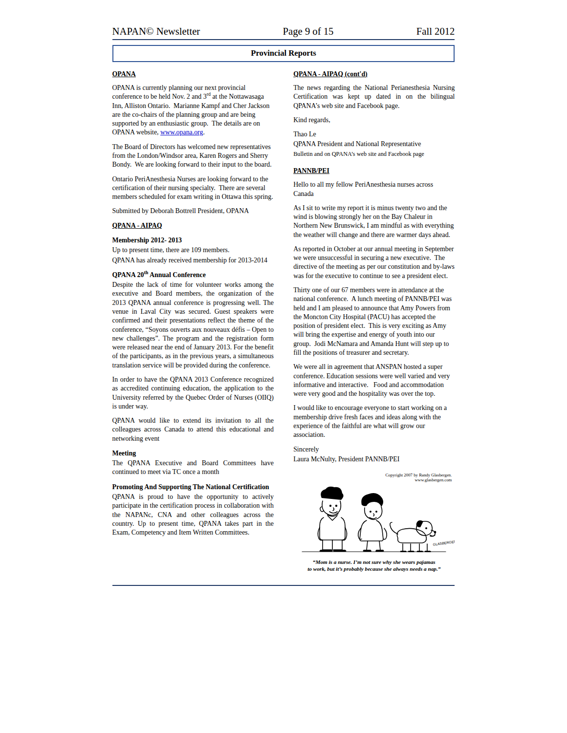NAPAN© Newsletter
Page 9 of 15
Fall 2012
Provincial Reports
OPANA
OPANA is currently planning our next provincial conference to be held Nov. 2 and 3rd at the Nottawasaga Inn, Alliston Ontario. Marianne Kampf and Cher Jackson are the co-chairs of the planning group and are being supported by an enthusiastic group. The details are on OPANA website, www.opana.org.
The Board of Directors has welcomed new representatives from the London/Windsor area, Karen Rogers and Sherry Bondy. We are looking forward to their input to the board.
Ontario PeriAnesthesia Nurses are looking forward to the certification of their nursing specialty. There are several members scheduled for exam writing in Ottawa this spring.
Submitted by Deborah Bottrell President, OPANA
QPANA - AIPAQ
Membership 2012- 2013
Up to present time, there are 109 members.
QPANA has already received membership for 2013-2014
QPANA 20th Annual Conference
Despite the lack of time for volunteer works among the executive and Board members, the organization of the 2013 QPANA annual conference is progressing well. The venue in Laval City was secured. Guest speakers were confirmed and their presentations reflect the theme of the conference, “Soyons ouverts aux nouveaux défis – Open to new challenges”. The program and the registration form were released near the end of January 2013. For the benefit of the participants, as in the previous years, a simultaneous translation service will be provided during the conference.
In order to have the QPANA 2013 Conference recognized as accredited continuing education, the application to the University referred by the Quebec Order of Nurses (OIIQ) is under way.
QPANA would like to extend its invitation to all the colleagues across Canada to attend this educational and networking event
Meeting
The QPANA Executive and Board Committees have continued to meet via TC once a month
Promoting And Supporting The National Certification
QPANA is proud to have the opportunity to actively participate in the certification process in collaboration with the NAPANc, CNA and other colleagues across the country. Up to present time, QPANA takes part in the Exam, Competency and Item Written Committees.
QPANA - AIPAQ (cont'd)
The news regarding the National Perianesthesia Nursing Certification was kept up dated in on the bilingual QPANA’s web site and Facebook page.
Kind regards,
Thao Le
QPANA President and National Representative
Bulletin and on QPANA’s web site and Facebook page
PANNB/PEI
Hello to all my fellow PeriAnesthesia nurses across Canada
As I sit to write my report it is minus twenty two and the wind is blowing strongly her on the Bay Chaleur in Northern New Brunswick, I am mindful as with everything the weather will change and there are warmer days ahead.
As reported in October at our annual meeting in September we were unsuccessful in securing a new executive. The directive of the meeting as per our constitution and by-laws was for the executive to continue to see a president elect.
Thirty one of our 67 members were in attendance at the national conference. A lunch meeting of PANNB/PEI was held and I am pleased to announce that Amy Powers from the Moncton City Hospital (PACU) has accepted the position of president elect. This is very exciting as Amy will bring the expertise and energy of youth into our group. Jodi McNamara and Amanda Hunt will step up to fill the positions of treasurer and secretary.
We were all in agreement that ANSPAN hosted a super conference. Education sessions were well varied and very informative and interactive. Food and accommodation were very good and the hospitality was over the top.
I would like to encourage everyone to start working on a membership drive fresh faces and ideas along with the experience of the faithful are what will grow our association.
Sincerely
Laura McNulty, President PANNB/PEI
Copyright 2007 by Randy Glasbergen.
www.glasbergen.com
GLASBERGEN
“Mom is a nurse. I’m not sure why she wears pajamas
to work, but it’s probably because she always needs a nap.”